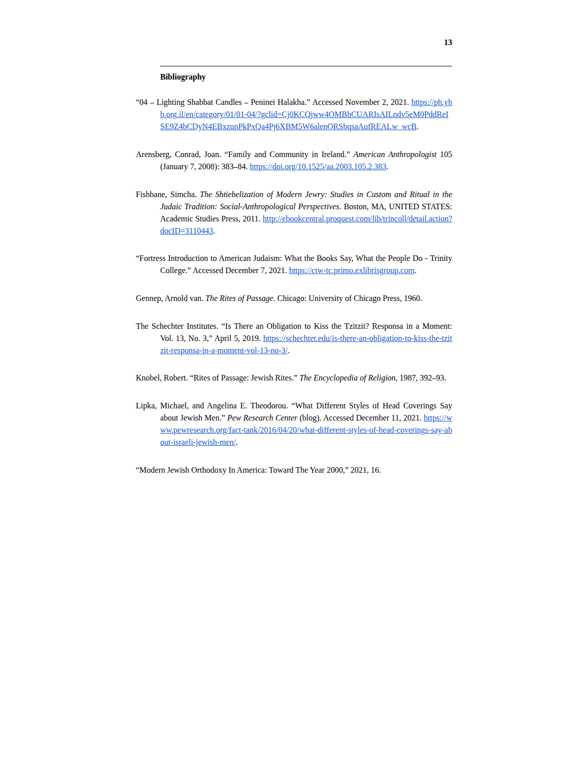13
Bibliography
“04 – Lighting Shabbat Candles – Peninei Halakha.” Accessed November 2, 2021. https://ph.yhb.org.il/en/category/01/01-04/?gclid=Cj0KCQjww4OMBhCUARIsAILndv5eM0PddReISE9Z4bCDyN4EBxzunPkPxQa4Pj6XBM5W6alenORSbqsaAufREALw_wcB.
Arensberg, Conrad, Joan. “Family and Community in Ireland.” American Anthropologist 105 (January 7, 2008): 383–84. https://doi.org/10.1525/aa.2003.105.2.383.
Fishbane, Simcha. The Shtiebelization of Modern Jewry: Studies in Custom and Ritual in the Judaic Tradition: Social-Anthropological Perspectives. Boston, MA, UNITED STATES: Academic Studies Press, 2011. http://ebookcentral.proquest.com/lib/trincoll/detail.action?docID=3110443.
“Fortress Introduction to American Judaism: What the Books Say, What the People Do - Trinity College.” Accessed December 7, 2021. https://ctw-tc.primo.exlibrisgroup.com.
Gennep, Arnold van. The Rites of Passage. Chicago: University of Chicago Press, 1960.
The Schechter Institutes. “Is There an Obligation to Kiss the Tzitzit? Responsa in a Moment: Vol. 13, No. 3,” April 5, 2019. https://schechter.edu/is-there-an-obligation-to-kiss-the-tzitzit-responsa-in-a-moment-vol-13-no-3/.
Knobel, Robert. “Rites of Passage: Jewish Rites.” The Encyclopedia of Religion, 1987, 392–93.
Lipka, Michael, and Angelina E. Theodorou. “What Different Styles of Head Coverings Say about Jewish Men.” Pew Research Center (blog). Accessed December 11, 2021. https://www.pewresearch.org/fact-tank/2016/04/20/what-different-styles-of-head-coverings-say-about-israeli-jewish-men/.
“Modern Jewish Orthodoxy In America: Toward The Year 2000,” 2021, 16.